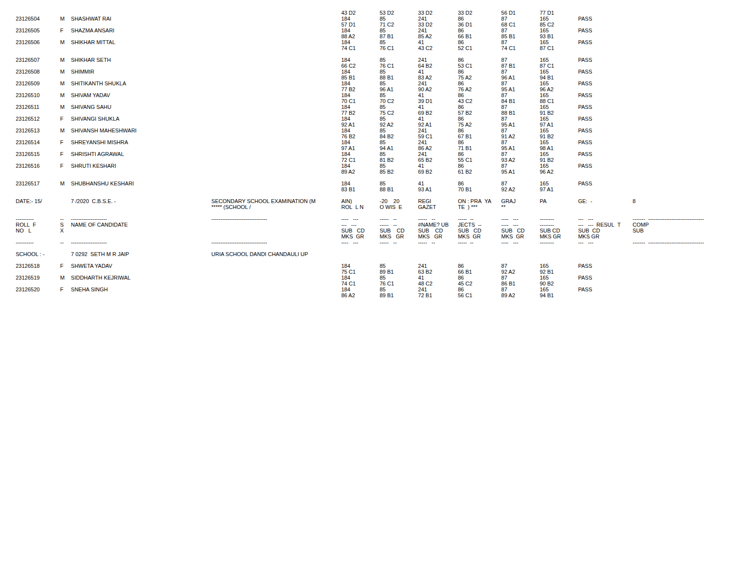| | | | | 43 D2 | 53 D2 | 33 D2 | 33 D2 | 56 D1 | 77 D1 | | |
| 23126504 | M | SHASHWAT RAI | | 184 | 85 | 241 | 86 | 87 | 165 | PASS | |
| | | | | 57 D1 | 71 C2 | 33 D2 | 36 D1 | 68 C1 | 85 C2 | | |
| 23126505 | F | SHAZMA ANSARI | | 184 | 85 | 241 | 86 | 87 | 165 | PASS | |
| | | | | 88 A2 | 87 B1 | 85 A2 | 66 B1 | 85 B1 | 93 B1 | | |
| 23126506 | M | SHIKHAR MITTAL | | 184 | 85 | 41 | 86 | 87 | 165 | PASS | |
| | | | | 74 C1 | 76 C1 | 43 C2 | 52 C1 | 74 C1 | 87 C1 | | |
| 23126507 | M | SHIKHAR SETH | | 184 | 85 | 241 | 86 | 87 | 165 | PASS | |
| | | | | 66 C2 | 76 C1 | 64 B2 | 53 C1 | 87 B1 | 87 C1 | | |
| 23126508 | M | SHIMMIR | | 184 | 85 | 41 | 86 | 87 | 165 | PASS | |
| | | | | 85 B1 | 88 B1 | 83 A2 | 75 A2 | 96 A1 | 94 B1 | | |
| 23126509 | M | SHITIKANTH SHUKLA | | 184 | 85 | 241 | 86 | 87 | 165 | PASS | |
| | | | | 77 B2 | 96 A1 | 90 A2 | 76 A2 | 95 A1 | 96 A2 | | |
| 23126510 | M | SHIVAM YADAV | | 184 | 85 | 41 | 86 | 87 | 165 | PASS | |
| | | | | 70 C1 | 70 C2 | 39 D1 | 43 C2 | 84 B1 | 88 C1 | | |
| 23126511 | M | SHIVANG SAHU | | 184 | 85 | 41 | 86 | 87 | 165 | PASS | |
| | | | | 77 B2 | 75 C2 | 69 B2 | 57 B2 | 88 B1 | 91 B2 | | |
| 23126512 | F | SHIVANGI SHUKLA | | 184 | 85 | 41 | 86 | 87 | 165 | PASS | |
| | | | | 92 A1 | 92 A2 | 92 A1 | 75 A2 | 95 A1 | 97 A1 | | |
| 23126513 | M | SHIVANSH MAHESHWARI | | 184 | 85 | 241 | 86 | 87 | 165 | PASS | |
| | | | | 76 B2 | 84 B2 | 59 C1 | 67 B1 | 91 A2 | 91 B2 | | |
| 23126514 | F | SHREYANSHI MISHRA | | 184 | 85 | 241 | 86 | 87 | 165 | PASS | |
| | | | | 97 A1 | 94 A1 | 86 A2 | 71 B1 | 95 A1 | 98 A1 | | |
| 23126515 | F | SHRISHTI AGRAWAL | | 184 | 85 | 241 | 86 | 87 | 165 | PASS | |
| | | | | 72 C1 | 81 B2 | 65 B2 | 55 C1 | 93 A2 | 91 B2 | | |
| 23126516 | F | SHRUTI KESHARI | | 184 | 85 | 41 | 86 | 87 | 165 | PASS | |
| | | | | 89 A2 | 85 B2 | 69 B2 | 61 B2 | 95 A1 | 96 A2 | | |
| 23126517 | M | SHUBHANSHU KESHARI | | 184 | 85 | 41 | 86 | 87 | 165 | PASS | |
| | | | | 83 B1 | 88 B1 | 93 A1 | 70 B1 | 92 A2 | 97 A1 | | |
| DATE:- 15/ | 7 /2020 C.B.S.E. - | SECONDARY SCHOOL EXAMINATION (M | AIN) | -20 20 | REGI | ON : PRA YA | GRAJ | PA | GE: - | 8 |
| | ***** (SCHOOL / | ROL L N | O WIS E | GAZET | TE ) *** | ** | | | |
| ---------- | -- | -------------------- | ------------------------------- | ---- --- | ----- -- | ----- -- | ----- -- | ---- --- | -------- | --- --- | ------- ------------------------------- |
| ROLL F | S | NAME OF CANDIDATE | | --- --- | ----- -- | #NAME? UB | JECTS -- | ---- --- | -------- | --- --- RESUL T | COMP |
| NO L | X | | | SUB CD | SUB CD | SUB CD | SUB CD | SUB CD | SUB CD | SUB CD | SUB |
| | | | | MKS GR | MKS GR | MKS GR | MKS GR | MKS GR | MKS GR | MKS GR | |
| ---------- | -- | -------------------- | ------------------------------- | ---- --- | ----- -- | ----- -- | ----- -- | ---- --- | -------- | --- --- | ------- ------------------------------- |
| SCHOOL : - | 7 0292 SETH M R JAIP | URIA SCHOOL DANDI CHANDAULI UP |
| 23126518 | F | SHWETA YADAV | | 184 | 85 | 241 | 86 | 87 | 165 | PASS | |
| | | | | 75 C1 | 89 B1 | 63 B2 | 66 B1 | 92 A2 | 92 B1 | | |
| 23126519 | M | SIDDHARTH KEJRIWAL | | 184 | 85 | 41 | 86 | 87 | 165 | PASS | |
| | | | | 74 C1 | 76 C1 | 48 C2 | 45 C2 | 86 B1 | 90 B2 | | |
| 23126520 | F | SNEHA SINGH | | 184 | 85 | 241 | 86 | 87 | 165 | PASS | |
| | | | | 86 A2 | 89 B1 | 72 B1 | 56 C1 | 89 A2 | 94 B1 | | |